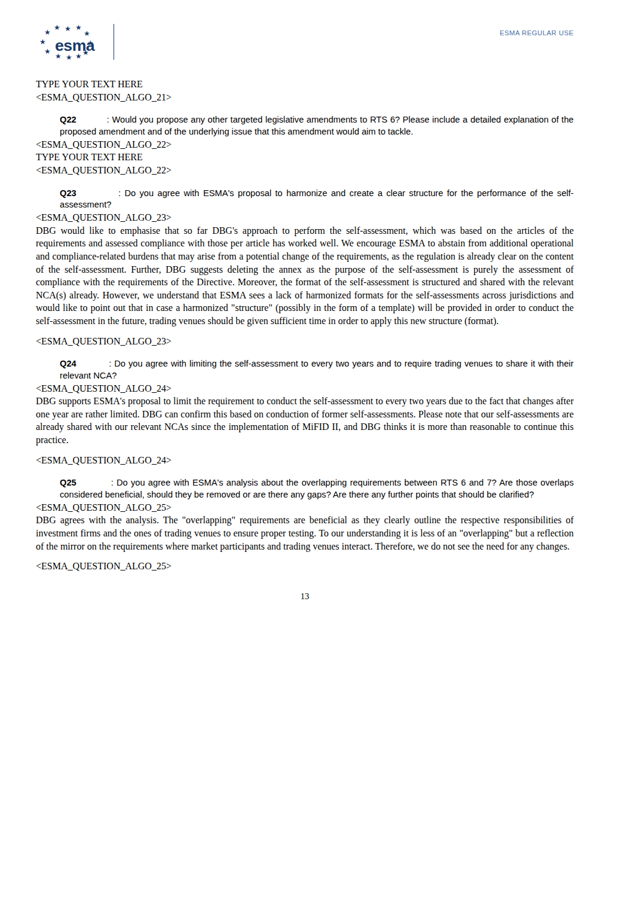★ ★ ★ ★ ★ ★ ★ ★ ★ ★ ★ ★ esma
ESMA REGULAR USE
TYPE YOUR TEXT HERE
<ESMA_QUESTION_ALGO_21>
Q22 : Would you propose any other targeted legislative amendments to RTS 6? Please include a detailed explanation of the proposed amendment and of the underlying issue that this amendment would aim to tackle.
<ESMA_QUESTION_ALGO_22>
TYPE YOUR TEXT HERE
<ESMA_QUESTION_ALGO_22>
Q23 : Do you agree with ESMA's proposal to harmonize and create a clear structure for the performance of the self-assessment?
<ESMA_QUESTION_ALGO_23>
DBG would like to emphasise that so far DBG's approach to perform the self-assessment, which was based on the articles of the requirements and assessed compliance with those per article has worked well. We encourage ESMA to abstain from additional operational and compliance-related burdens that may arise from a potential change of the requirements, as the regulation is already clear on the content of the self-assessment. Further, DBG suggests deleting the annex as the purpose of the self-assessment is purely the assessment of compliance with the requirements of the Directive. Moreover, the format of the self-assessment is structured and shared with the relevant NCA(s) already. However, we understand that ESMA sees a lack of harmonized formats for the self-assessments across jurisdictions and would like to point out that in case a harmonized "structure" (possibly in the form of a template) will be provided in order to conduct the self-assessment in the future, trading venues should be given sufficient time in order to apply this new structure (format).
<ESMA_QUESTION_ALGO_23>
Q24 : Do you agree with limiting the self-assessment to every two years and to require trading venues to share it with their relevant NCA?
<ESMA_QUESTION_ALGO_24>
DBG supports ESMA's proposal to limit the requirement to conduct the self-assessment to every two years due to the fact that changes after one year are rather limited. DBG can confirm this based on conduction of former self-assessments. Please note that our self-assessments are already shared with our relevant NCAs since the implementation of MiFID II, and DBG thinks it is more than reasonable to continue this practice.
<ESMA_QUESTION_ALGO_24>
Q25 : Do you agree with ESMA's analysis about the overlapping requirements between RTS 6 and 7? Are those overlaps considered beneficial, should they be removed or are there any gaps? Are there any further points that should be clarified?
<ESMA_QUESTION_ALGO_25>
DBG agrees with the analysis. The "overlapping" requirements are beneficial as they clearly outline the respective responsibilities of investment firms and the ones of trading venues to ensure proper testing. To our understanding it is less of an "overlapping" but a reflection of the mirror on the requirements where market participants and trading venues interact. Therefore, we do not see the need for any changes.
<ESMA_QUESTION_ALGO_25>
13